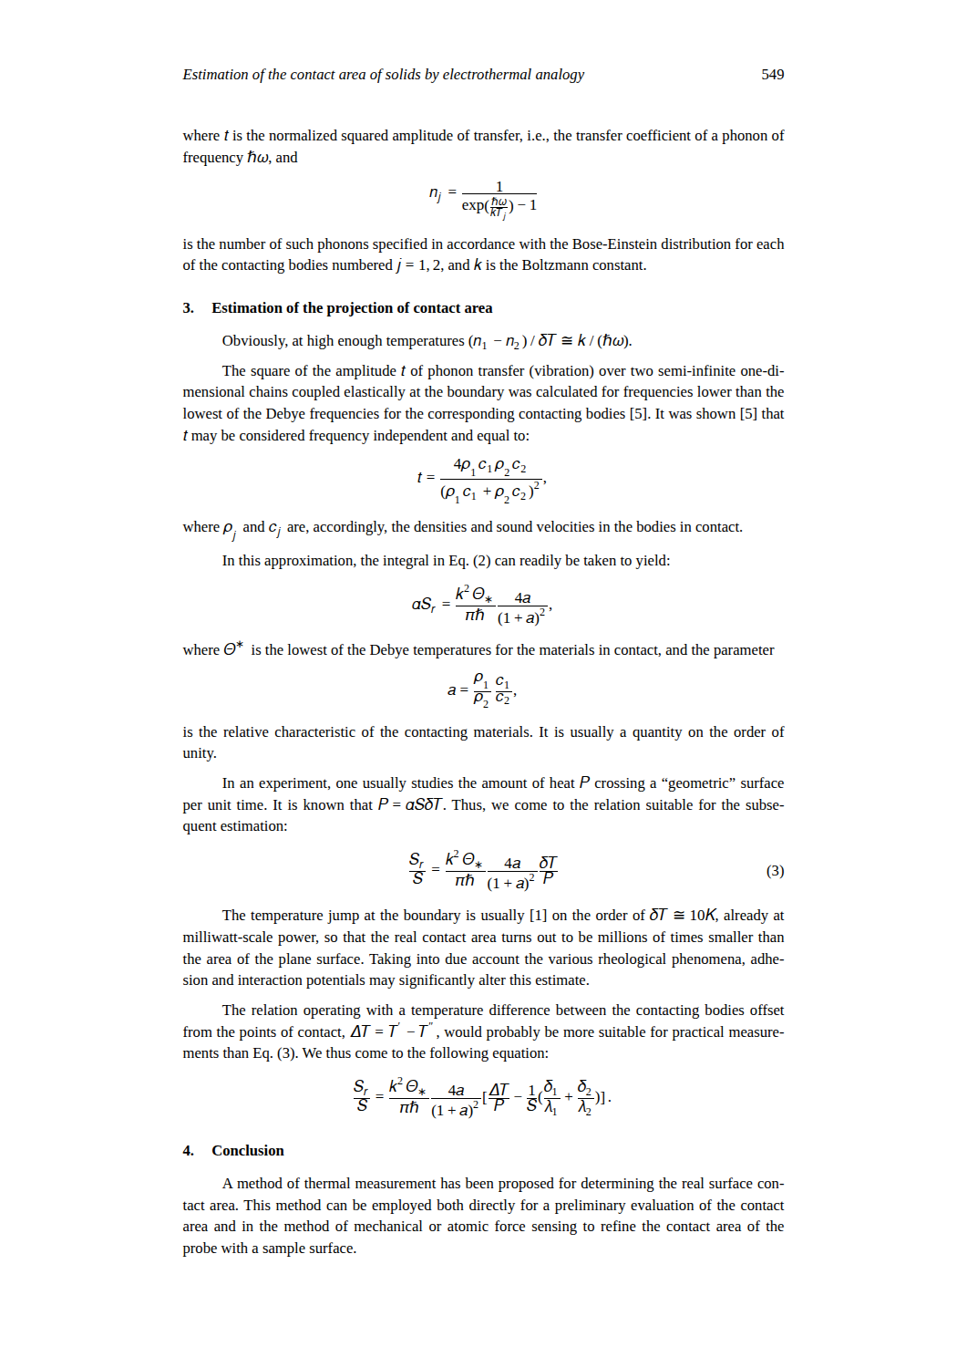Estimation of the contact area of solids by electrothermal analogy 549
where t is the normalized squared amplitude of transfer, i.e., the transfer coefficient of a phonon of frequency ℏω, and
nj = 1 exp ⁡ ( ℏω kTj ) − 1
is the number of such phonons specified in accordance with the Bose-Einstein distribution for each of the contacting bodies numbered j=1,2, and k is the Boltzmann constant.
3. Estimation of the projection of contact area
Obviously, at high enough temperatures (n1−n2)/δT≅k/(ℏω).
The square of the amplitude t of phonon transfer (vibration) over two semi-infinite one-dimensional chains coupled elastically at the boundary was calculated for frequencies lower than the lowest of the Debye frequencies for the corresponding contacting bodies [5]. It was shown [5] that t may be considered frequency independent and equal to:
t = 4 ρ1 c1 ρ2 c2 ( ρ1 c1 + ρ2 c2 ) 2 ,
where ρj and cj are, accordingly, the densities and sound velocities in the bodies in contact.
In this approximation, the integral in Eq. (2) can readily be taken to yield:
α Sr = k2Θ∗ πℏ 4a (1+a) 2 ,
where Θ∗ is the lowest of the Debye temperatures for the materials in contact, and the parameter
a = ρ1 ρ2 c1 c2 ,
is the relative characteristic of the contacting materials. It is usually a quantity on the order of unity.
In an experiment, one usually studies the amount of heat P crossing a “geometric” surface per unit time. It is known that P=αSδT. Thus, we come to the relation suitable for the subsequent estimation:
Sr S = k2Θ∗ πℏ 4a (1+a) 2 δT P (3)
The temperature jump at the boundary is usually [1] on the order of δT≅10K, already at milliwatt-scale power, so that the real contact area turns out to be millions of times smaller than the area of the plane surface. Taking into due account the various rheological phenomena, adhesion and interaction potentials may significantly alter this estimate.
The relation operating with a temperature difference between the contacting bodies offset from the points of contact, ΔT=T′−T″, would probably be more suitable for practical measurements than Eq. (3). We thus come to the following equation:
Sr S = k2Θ∗ πℏ 4a (1+a) 2 [ ΔT P − 1 S ( δ1 λ1 + δ2 λ2 ) ] .
4. Conclusion
A method of thermal measurement has been proposed for determining the real surface contact area. This method can be employed both directly for a preliminary evaluation of the contact area and in the method of mechanical or atomic force sensing to refine the contact area of the probe with a sample surface.